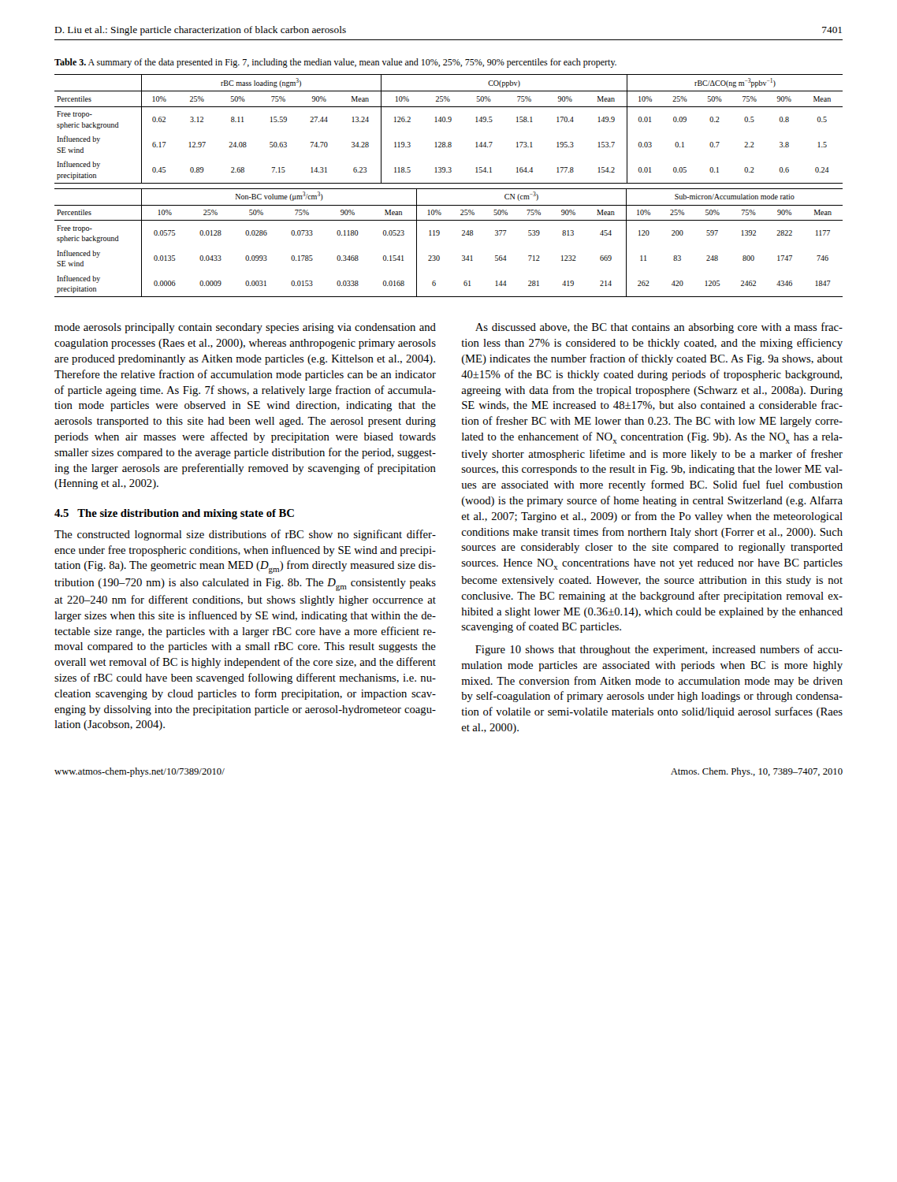D. Liu et al.: Single particle characterization of black carbon aerosols 7401
Table 3. A summary of the data presented in Fig. 7, including the median value, mean value and 10%, 25%, 75%, 90% percentiles for each property.
| | rBC mass loading (ngm 3 ) | CO(ppbv) | rBC/ΔCO(ng m −3 ppbv −1 ) |
| --- | --- | --- | --- |
| Percentiles | 10% | 25% | 50% | 75% | 90% | Mean | 10% | 25% | 50% | 75% | 90% | Mean | 10% | 25% | 50% | 75% | 90% | Mean |
| Free tropo- spheric background | 0.62 | 3.12 | 8.11 | 15.59 | 27.44 | 13.24 | 126.2 | 140.9 | 149.5 | 158.1 | 170.4 | 149.9 | 0.01 | 0.09 | 0.2 | 0.5 | 0.8 | 0.5 |
| Influenced by SE wind | 6.17 | 12.97 | 24.08 | 50.63 | 74.70 | 34.28 | 119.3 | 128.8 | 144.7 | 173.1 | 195.3 | 153.7 | 0.03 | 0.1 | 0.7 | 2.2 | 3.8 | 1.5 |
| Influenced by precipitation | 0.45 | 0.89 | 2.68 | 7.15 | 14.31 | 6.23 | 118.5 | 139.3 | 154.1 | 164.4 | 177.8 | 154.2 | 0.01 | 0.05 | 0.1 | 0.2 | 0.6 | 0.24 |
| | Non-BC volume (μm 3 /cm 3 ) | CN (cm −3 ) | Sub-micron/Accumulation mode ratio |
| --- | --- | --- | --- |
| Percentiles | 10% | 25% | 50% | 75% | 90% | Mean | 10% | 25% | 50% | 75% | 90% | Mean | 10% | 25% | 50% | 75% | 90% | Mean |
| Free tropo- spheric background | 0.0575 | 0.0128 | 0.0286 | 0.0733 | 0.1180 | 0.0523 | 119 | 248 | 377 | 539 | 813 | 454 | 120 | 200 | 597 | 1392 | 2822 | 1177 |
| Influenced by SE wind | 0.0135 | 0.0433 | 0.0993 | 0.1785 | 0.3468 | 0.1541 | 230 | 341 | 564 | 712 | 1232 | 669 | 11 | 83 | 248 | 800 | 1747 | 746 |
| Influenced by precipitation | 0.0006 | 0.0009 | 0.0031 | 0.0153 | 0.0338 | 0.0168 | 6 | 61 | 144 | 281 | 419 | 214 | 262 | 420 | 1205 | 2462 | 4346 | 1847 |
mode aerosols principally contain secondary species arising via condensation and coagulation processes (Raes et al., 2000), whereas anthropogenic primary aerosols are produced predominantly as Aitken mode particles (e.g. Kittelson et al., 2004). Therefore the relative fraction of accumulation mode particles can be an indicator of particle ageing time. As Fig. 7f shows, a relatively large fraction of accumulation mode particles were observed in SE wind direction, indicating that the aerosols transported to this site had been well aged. The aerosol present during periods when air masses were affected by precipitation were biased towards smaller sizes compared to the average particle distribution for the period, suggesting the larger aerosols are preferentially removed by scavenging of precipitation (Henning et al., 2002).
4.5 The size distribution and mixing state of BC
The constructed lognormal size distributions of rBC show no significant difference under free tropospheric conditions, when influenced by SE wind and precipitation (Fig. 8a). The geometric mean MED (Dgm) from directly measured size distribution (190–720 nm) is also calculated in Fig. 8b. The Dgm consistently peaks at 220–240 nm for different conditions, but shows slightly higher occurrence at larger sizes when this site is influenced by SE wind, indicating that within the detectable size range, the particles with a larger rBC core have a more efficient removal compared to the particles with a small rBC core. This result suggests the overall wet removal of BC is highly independent of the core size, and the different sizes of rBC could have been scavenged following different mechanisms, i.e. nucleation scavenging by cloud particles to form precipitation, or impaction scavenging by dissolving into the precipitation particle or aerosol-hydrometeor coagulation (Jacobson, 2004).
As discussed above, the BC that contains an absorbing core with a mass fraction less than 27% is considered to be thickly coated, and the mixing efficiency (ME) indicates the number fraction of thickly coated BC. As Fig. 9a shows, about 40±15% of the BC is thickly coated during periods of tropospheric background, agreeing with data from the tropical troposphere (Schwarz et al., 2008a). During SE winds, the ME increased to 48±17%, but also contained a considerable fraction of fresher BC with ME lower than 0.23. The BC with low ME largely correlated to the enhancement of NOx concentration (Fig. 9b). As the NOx has a relatively shorter atmospheric lifetime and is more likely to be a marker of fresher sources, this corresponds to the result in Fig. 9b, indicating that the lower ME values are associated with more recently formed BC. Solid fuel fuel combustion (wood) is the primary source of home heating in central Switzerland (e.g. Alfarra et al., 2007; Targino et al., 2009) or from the Po valley when the meteorological conditions make transit times from northern Italy short (Forrer et al., 2000). Such sources are considerably closer to the site compared to regionally transported sources. Hence NOx concentrations have not yet reduced nor have BC particles become extensively coated. However, the source attribution in this study is not conclusive. The BC remaining at the background after precipitation removal exhibited a slight lower ME (0.36±0.14), which could be explained by the enhanced scavenging of coated BC particles.
Figure 10 shows that throughout the experiment, increased numbers of accumulation mode particles are associated with periods when BC is more highly mixed. The conversion from Aitken mode to accumulation mode may be driven by self-coagulation of primary aerosols under high loadings or through condensation of volatile or semi-volatile materials onto solid/liquid aerosol surfaces (Raes et al., 2000).
www.atmos-chem-phys.net/10/7389/2010/ Atmos. Chem. Phys., 10, 7389–7407, 2010